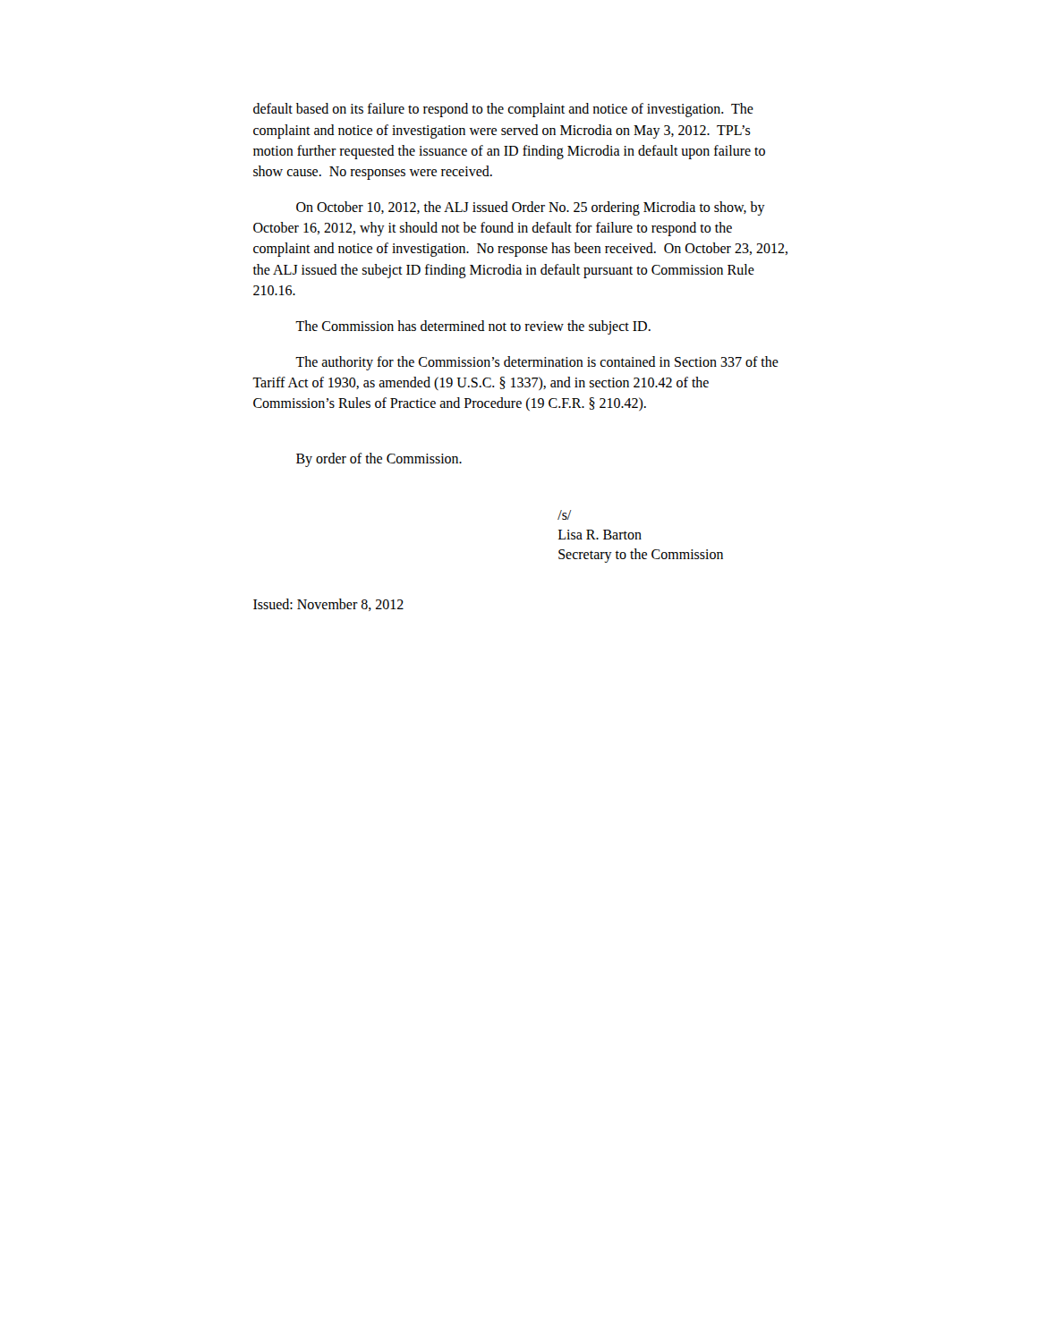default based on its failure to respond to the complaint and notice of investigation. The complaint and notice of investigation were served on Microdia on May 3, 2012. TPL’s motion further requested the issuance of an ID finding Microdia in default upon failure to show cause. No responses were received.
On October 10, 2012, the ALJ issued Order No. 25 ordering Microdia to show, by October 16, 2012, why it should not be found in default for failure to respond to the complaint and notice of investigation. No response has been received. On October 23, 2012, the ALJ issued the subejct ID finding Microdia in default pursuant to Commission Rule 210.16.
The Commission has determined not to review the subject ID.
The authority for the Commission’s determination is contained in Section 337 of the Tariff Act of 1930, as amended (19 U.S.C. § 1337), and in section 210.42 of the Commission’s Rules of Practice and Procedure (19 C.F.R. § 210.42).
By order of the Commission.
/s/
Lisa R. Barton
Secretary to the Commission
Issued: November 8, 2012